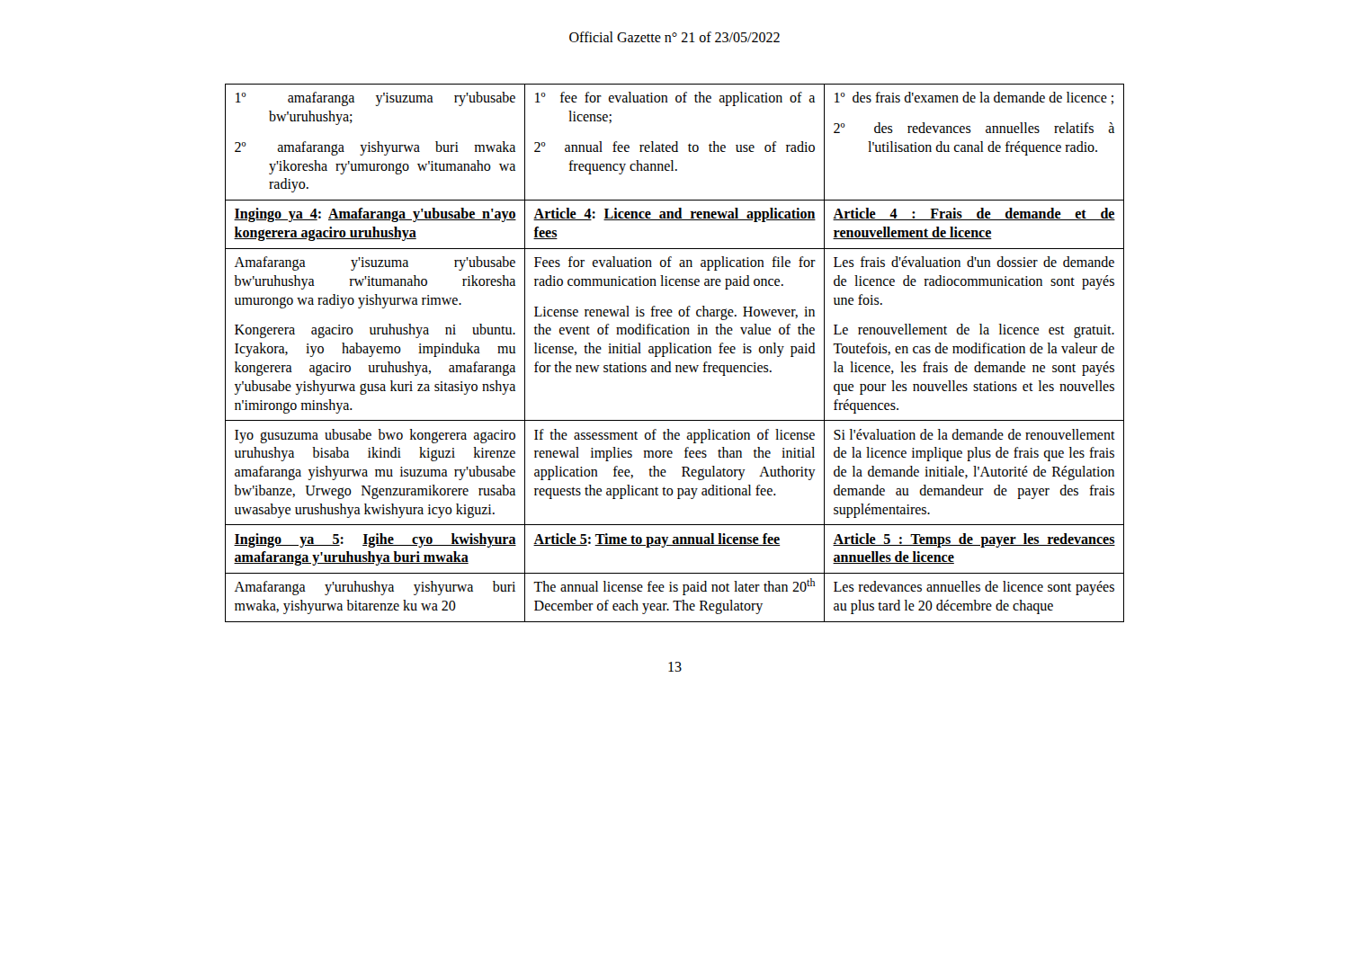Official Gazette n° 21 of 23/05/2022
| 1º amafaranga y'isuzuma ry'ubusabe bw'uruhushya; 2º amafaranga yishyurwa buri mwaka y'ikoresha ry'umurongo w'itumanaho wa radiyo. | 1º fee for evaluation of the application of a license; 2º annual fee related to the use of radio frequency channel. | 1º des frais d'examen de la demande de licence ; 2º des redevances annuelles relatifs à l'utilisation du canal de fréquence radio. |
| Ingingo ya 4 : Amafaranga y'ubusabe n'ayo kongerera agaciro uruhushya | Article 4 : Licence and renewal application fees | Article 4 : Frais de demande et de renouvellement de licence |
| Amafaranga y'isuzuma ry'ubusabe bw'uruhushya rw'itumanaho rikoresha umurongo wa radiyo yishyurwa rimwe. Kongerera agaciro uruhushya ni ubuntu. Icyakora, iyo habayemo impinduka mu kongerera agaciro uruhushya, amafaranga y'ubusabe yishyurwa gusa kuri za sitasiyo nshya n'imirongo minshya. | Fees for evaluation of an application file for radio communication license are paid once. License renewal is free of charge. However, in the event of modification in the value of the license, the initial application fee is only paid for the new stations and new frequencies. | Les frais d'évaluation d'un dossier de demande de licence de radiocommunication sont payés une fois. Le renouvellement de la licence est gratuit. Toutefois, en cas de modification de la valeur de la licence, les frais de demande ne sont payés que pour les nouvelles stations et les nouvelles fréquences. |
| Iyo gusuzuma ubusabe bwo kongerera agaciro uruhushya bisaba ikindi kiguzi kirenze amafaranga yishyurwa mu isuzuma ry'ubusabe bw'ibanze, Urwego Ngenzuramikorere rusaba uwasabye urushushya kwishyura icyo kiguzi. | If the assessment of the application of license renewal implies more fees than the initial application fee, the Regulatory Authority requests the applicant to pay aditional fee. | Si l'évaluation de la demande de renouvellement de la licence implique plus de frais que les frais de la demande initiale, l'Autorité de Régulation demande au demandeur de payer des frais supplémentaires. |
| Ingingo ya 5 : Igihe cyo kwishyura amafaranga y'uruhushya buri mwaka | Article 5 : Time to pay annual license fee | Article 5 : Temps de payer les redevances annuelles de licence |
| Amafaranga y'uruhushya yishyurwa buri mwaka, yishyurwa bitarenze ku wa 20 | The annual license fee is paid not later than 20 th December of each year. The Regulatory | Les redevances annuelles de licence sont payées au plus tard le 20 décembre de chaque |
13